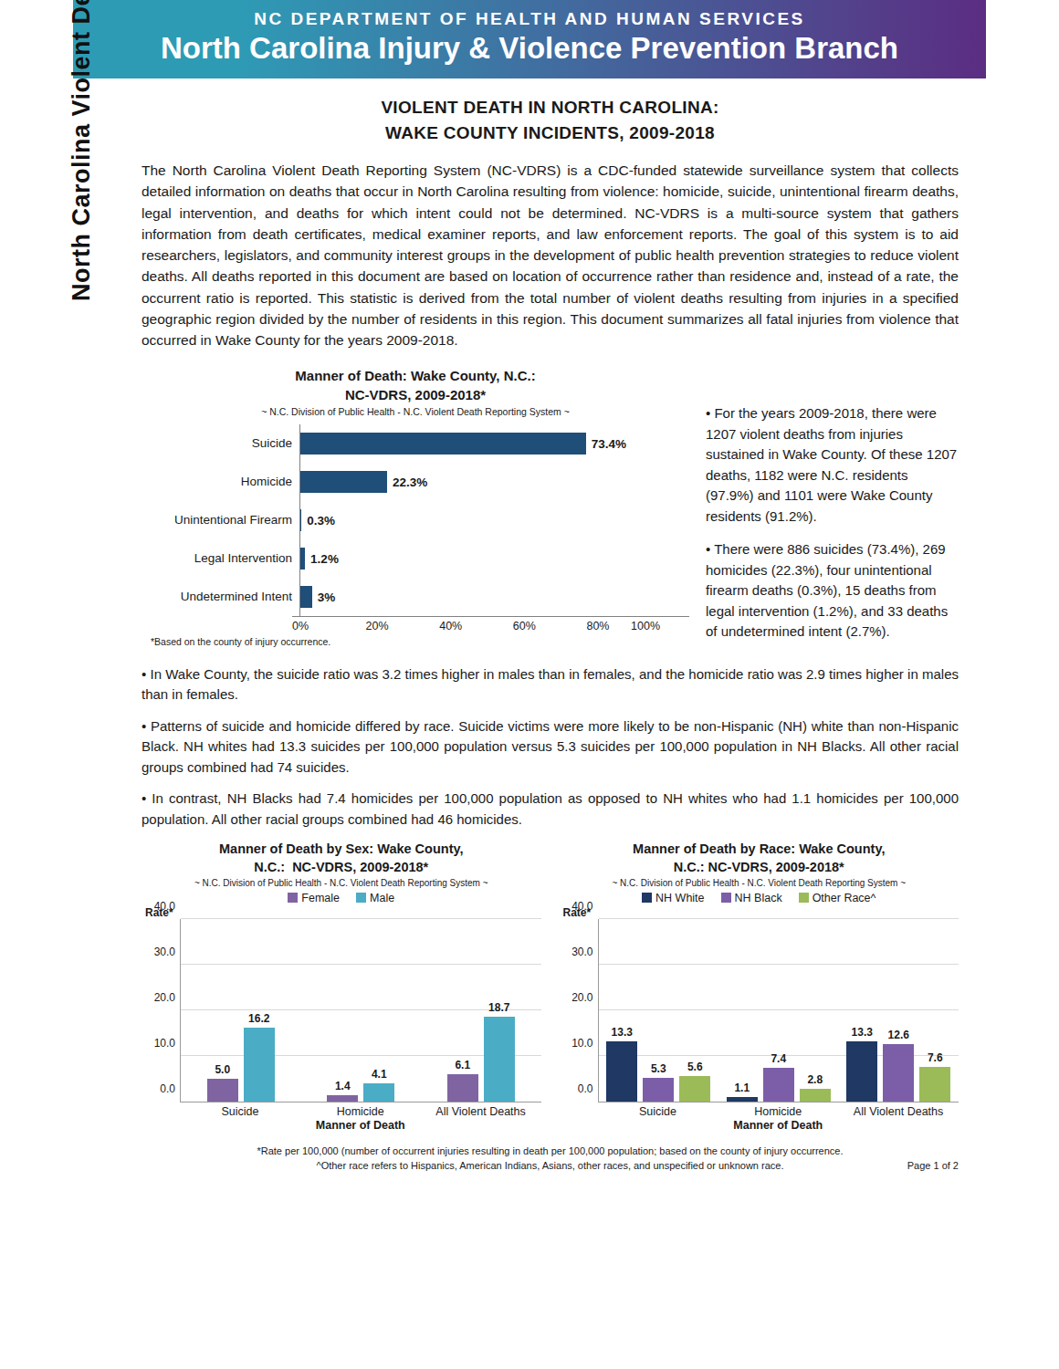NC Department of Health and Human Services
North Carolina Injury & Violence Prevention Branch
North Carolina Violent Death Reporting System
VIOLENT DEATH IN NORTH CAROLINA:
WAKE COUNTY INCIDENTS, 2009-2018
The North Carolina Violent Death Reporting System (NC-VDRS) is a CDC-funded statewide surveillance system that collects detailed information on deaths that occur in North Carolina resulting from violence: homicide, suicide, unintentional firearm deaths, legal intervention, and deaths for which intent could not be determined. NC-VDRS is a multi-source system that gathers information from death certificates, medical examiner reports, and law enforcement reports. The goal of this system is to aid researchers, legislators, and community interest groups in the development of public health prevention strategies to reduce violent deaths. All deaths reported in this document are based on location of occurrence rather than residence and, instead of a rate, the occurrent ratio is reported. This statistic is derived from the total number of violent deaths resulting from injuries in a specified geographic region divided by the number of residents in this region. This document summarizes all fatal injuries from violence that occurred in Wake County for the years 2009-2018.
Manner of Death: Wake County, N.C.:
NC-VDRS, 2009-2018*
~ N.C. Division of Public Health - N.C. Violent Death Reporting System ~
Suicide
73.4%
Homicide
22.3%
Unintentional Firearm
0.3%
Legal Intervention
1.2%
Undetermined Intent
3%
0% 20% 40% 60% 80% 100%
*Based on the county of injury occurrence.
• For the years 2009-2018, there were 1207 violent deaths from injuries sustained in Wake County. Of these 1207 deaths, 1182 were N.C. residents (97.9%) and 1101 were Wake County residents (91.2%).
• There were 886 suicides (73.4%), 269 homicides (22.3%), four unintentional firearm deaths (0.3%), 15 deaths from legal intervention (1.2%), and 33 deaths of undetermined intent (2.7%).
• In Wake County, the suicide ratio was 3.2 times higher in males than in females, and the homicide ratio was 2.9 times higher in males than in females.
• Patterns of suicide and homicide differed by race. Suicide victims were more likely to be non-Hispanic (NH) white than non-Hispanic Black. NH whites had 13.3 suicides per 100,000 population versus 5.3 suicides per 100,000 population in NH Blacks. All other racial groups combined had 74 suicides.
• In contrast, NH Blacks had 7.4 homicides per 100,000 population as opposed to NH whites who had 1.1 homicides per 100,000 population. All other racial groups combined had 46 homicides.
Manner of Death by Sex: Wake County,
N.C.: NC-VDRS, 2009-2018*
~ N.C. Division of Public Health - N.C. Violent Death Reporting System ~
Female Male
Rate*
40.0
30.0
20.0
10.0
0.0
5.0
16.2
1.4
4.1
6.1
18.7
Suicide
Homicide
All Violent Deaths
Manner of Death
Manner of Death by Race: Wake County,
N.C.: NC-VDRS, 2009-2018*
~ N.C. Division of Public Health - N.C. Violent Death Reporting System ~
NH White NH Black Other Race^
Rate*
40.0
30.0
20.0
10.0
0.0
13.3
5.3
5.6
1.1
7.4
2.8
13.3
12.6
7.6
Suicide
Homicide
All Violent Deaths
Manner of Death
*Rate per 100,000 (number of occurrent injuries resulting in death per 100,000 population; based on the county of injury occurrence.
^Other race refers to Hispanics, American Indians, Asians, other races, and unspecified or unknown race.
Page 1 of 2